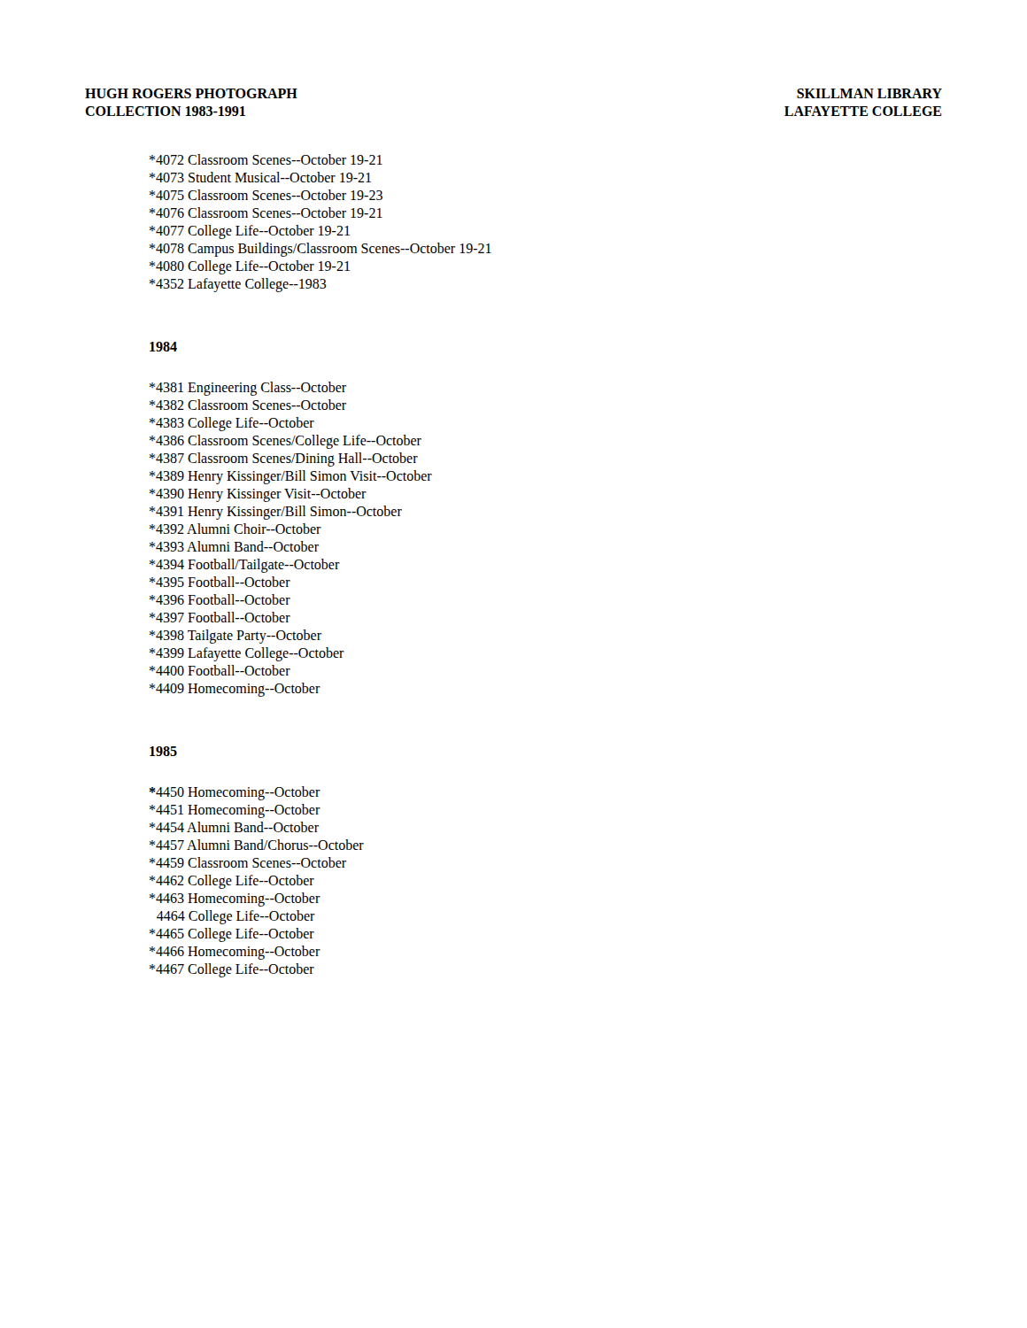HUGH ROGERS PHOTOGRAPH
COLLECTION 1983-1991
SKILLMAN LIBRARY
LAFAYETTE COLLEGE
*4072 Classroom Scenes--October 19-21
*4073 Student Musical--October 19-21
*4075 Classroom Scenes--October 19-23
*4076 Classroom Scenes--October 19-21
*4077 College Life--October 19-21
*4078 Campus Buildings/Classroom Scenes--October 19-21
*4080 College Life--October 19-21
*4352 Lafayette College--1983
1984
*4381 Engineering Class--October
*4382 Classroom Scenes--October
*4383 College Life--October
*4386 Classroom Scenes/College Life--October
*4387 Classroom Scenes/Dining Hall--October
*4389 Henry Kissinger/Bill Simon Visit--October
*4390 Henry Kissinger Visit--October
*4391 Henry Kissinger/Bill Simon--October
*4392 Alumni Choir--October
*4393 Alumni Band--October
*4394 Football/Tailgate--October
*4395 Football--October
*4396 Football--October
*4397 Football--October
*4398 Tailgate Party--October
*4399 Lafayette College--October
*4400 Football--October
*4409 Homecoming--October
1985
*4450 Homecoming--October
*4451 Homecoming--October
*4454 Alumni Band--October
*4457 Alumni Band/Chorus--October
*4459 Classroom Scenes--October
*4462 College Life--October
*4463 Homecoming--October
4464 College Life--October
*4465 College Life--October
*4466 Homecoming--October
*4467 College Life--October